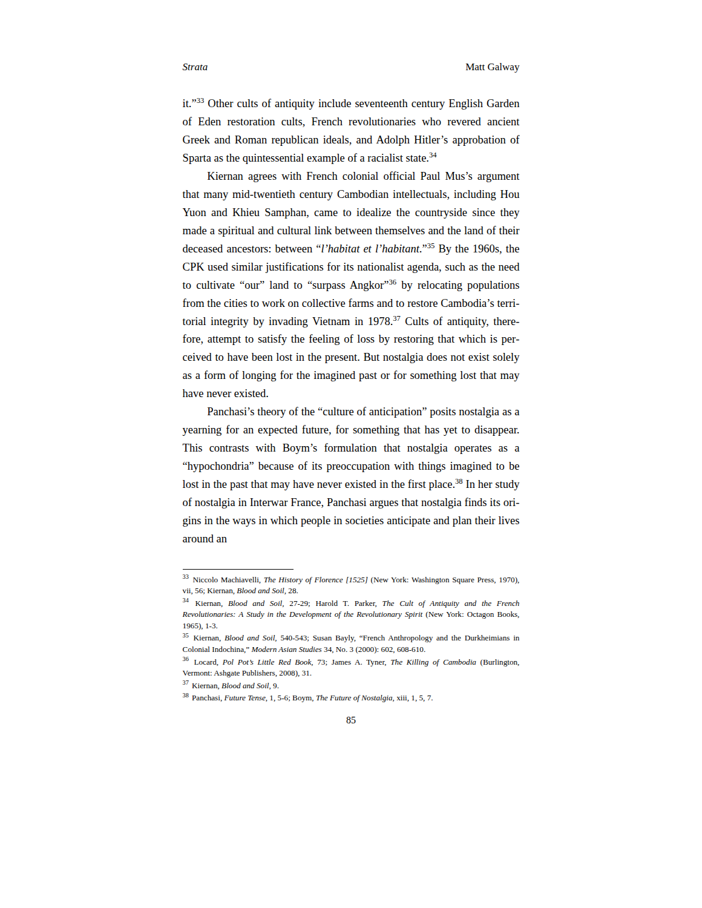Strata Matt Galway
it.”33 Other cults of antiquity include seventeenth century English Garden of Eden restoration cults, French revolutionaries who revered ancient Greek and Roman republican ideals, and Adolph Hitler’s approbation of Sparta as the quintessential example of a racialist state.34
Kiernan agrees with French colonial official Paul Mus’s argument that many mid-twentieth century Cambodian intellectuals, including Hou Yuon and Khieu Samphan, came to idealize the countryside since they made a spiritual and cultural link between themselves and the land of their deceased ancestors: between “l’habitat et l’habitant.”35 By the 1960s, the CPK used similar justifications for its nationalist agenda, such as the need to cultivate “our” land to “surpass Angkor”36 by relocating populations from the cities to work on collective farms and to restore Cambodia’s territorial integrity by invading Vietnam in 1978.37 Cults of antiquity, therefore, attempt to satisfy the feeling of loss by restoring that which is perceived to have been lost in the present. But nostalgia does not exist solely as a form of longing for the imagined past or for something lost that may have never existed.
Panchasi’s theory of the “culture of anticipation” posits nostalgia as a yearning for an expected future, for something that has yet to disappear. This contrasts with Boym’s formulation that nostalgia operates as a “hypochondria” because of its preoccupation with things imagined to be lost in the past that may have never existed in the first place.38 In her study of nostalgia in Interwar France, Panchasi argues that nostalgia finds its origins in the ways in which people in societies anticipate and plan their lives around an
33 Niccolo Machiavelli, The History of Florence [1525] (New York: Washington Square Press, 1970), vii, 56; Kiernan, Blood and Soil, 28.
34 Kiernan, Blood and Soil, 27-29; Harold T. Parker, The Cult of Antiquity and the French Revolutionaries: A Study in the Development of the Revolutionary Spirit (New York: Octagon Books, 1965), 1-3.
35 Kiernan, Blood and Soil, 540-543; Susan Bayly, “French Anthropology and the Durkheimians in Colonial Indochina,” Modern Asian Studies 34, No. 3 (2000): 602, 608-610.
36 Locard, Pol Pot’s Little Red Book, 73; James A. Tyner, The Killing of Cambodia (Burlington, Vermont: Ashgate Publishers, 2008), 31.
37 Kiernan, Blood and Soil, 9.
38 Panchasi, Future Tense, 1, 5-6; Boym, The Future of Nostalgia, xiii, 1, 5, 7.
85